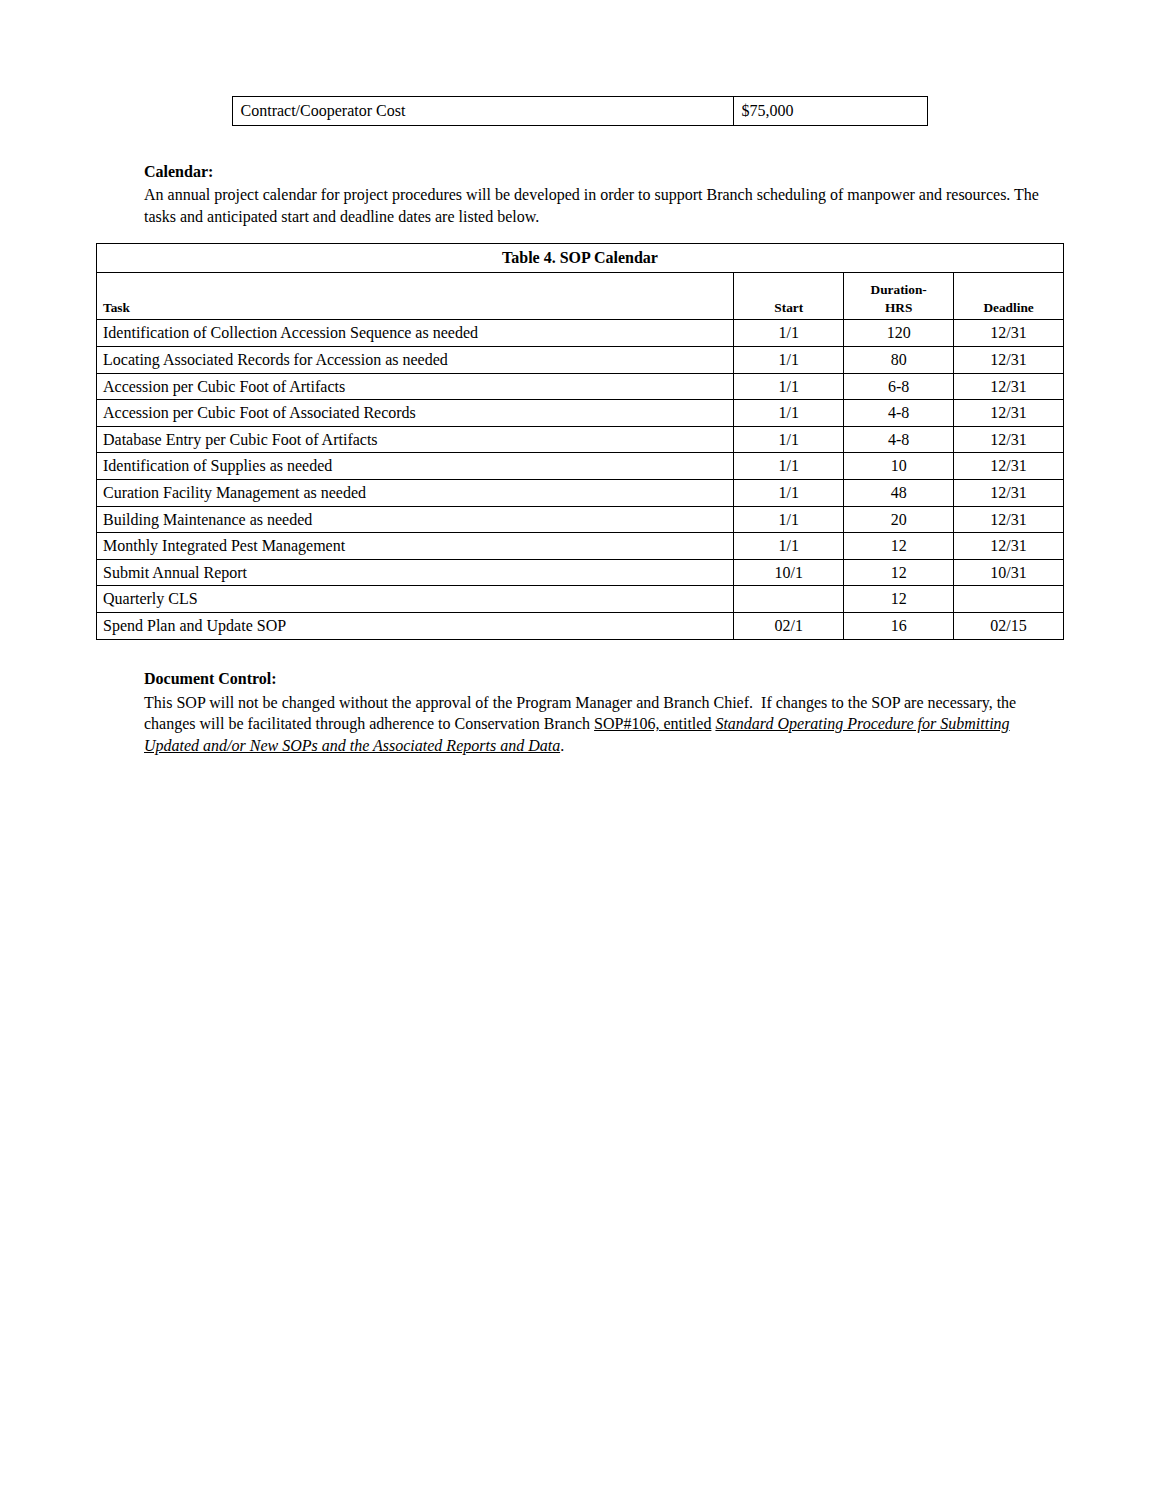| Contract/Cooperator Cost | $75,000 |
Calendar:
An annual project calendar for project procedures will be developed in order to support Branch scheduling of manpower and resources. The tasks and anticipated start and deadline dates are listed below.
Table 4. SOP Calendar
| Task | Start | Duration- HRS | Deadline |
| --- | --- | --- | --- |
| Identification of Collection Accession Sequence as needed | 1/1 | 120 | 12/31 |
| Locating Associated Records for Accession as needed | 1/1 | 80 | 12/31 |
| Accession per Cubic Foot of Artifacts | 1/1 | 6-8 | 12/31 |
| Accession per Cubic Foot of Associated Records | 1/1 | 4-8 | 12/31 |
| Database Entry per Cubic Foot of Artifacts | 1/1 | 4-8 | 12/31 |
| Identification of Supplies as needed | 1/1 | 10 | 12/31 |
| Curation Facility Management as needed | 1/1 | 48 | 12/31 |
| Building Maintenance as needed | 1/1 | 20 | 12/31 |
| Monthly Integrated Pest Management | 1/1 | 12 | 12/31 |
| Submit Annual Report | 10/1 | 12 | 10/31 |
| Quarterly CLS | | 12 | |
| Spend Plan and Update SOP | 02/1 | 16 | 02/15 |
Document Control:
This SOP will not be changed without the approval of the Program Manager and Branch Chief. If changes to the SOP are necessary, the changes will be facilitated through adherence to Conservation Branch SOP#106, entitled Standard Operating Procedure for Submitting Updated and/or New SOPs and the Associated Reports and Data.